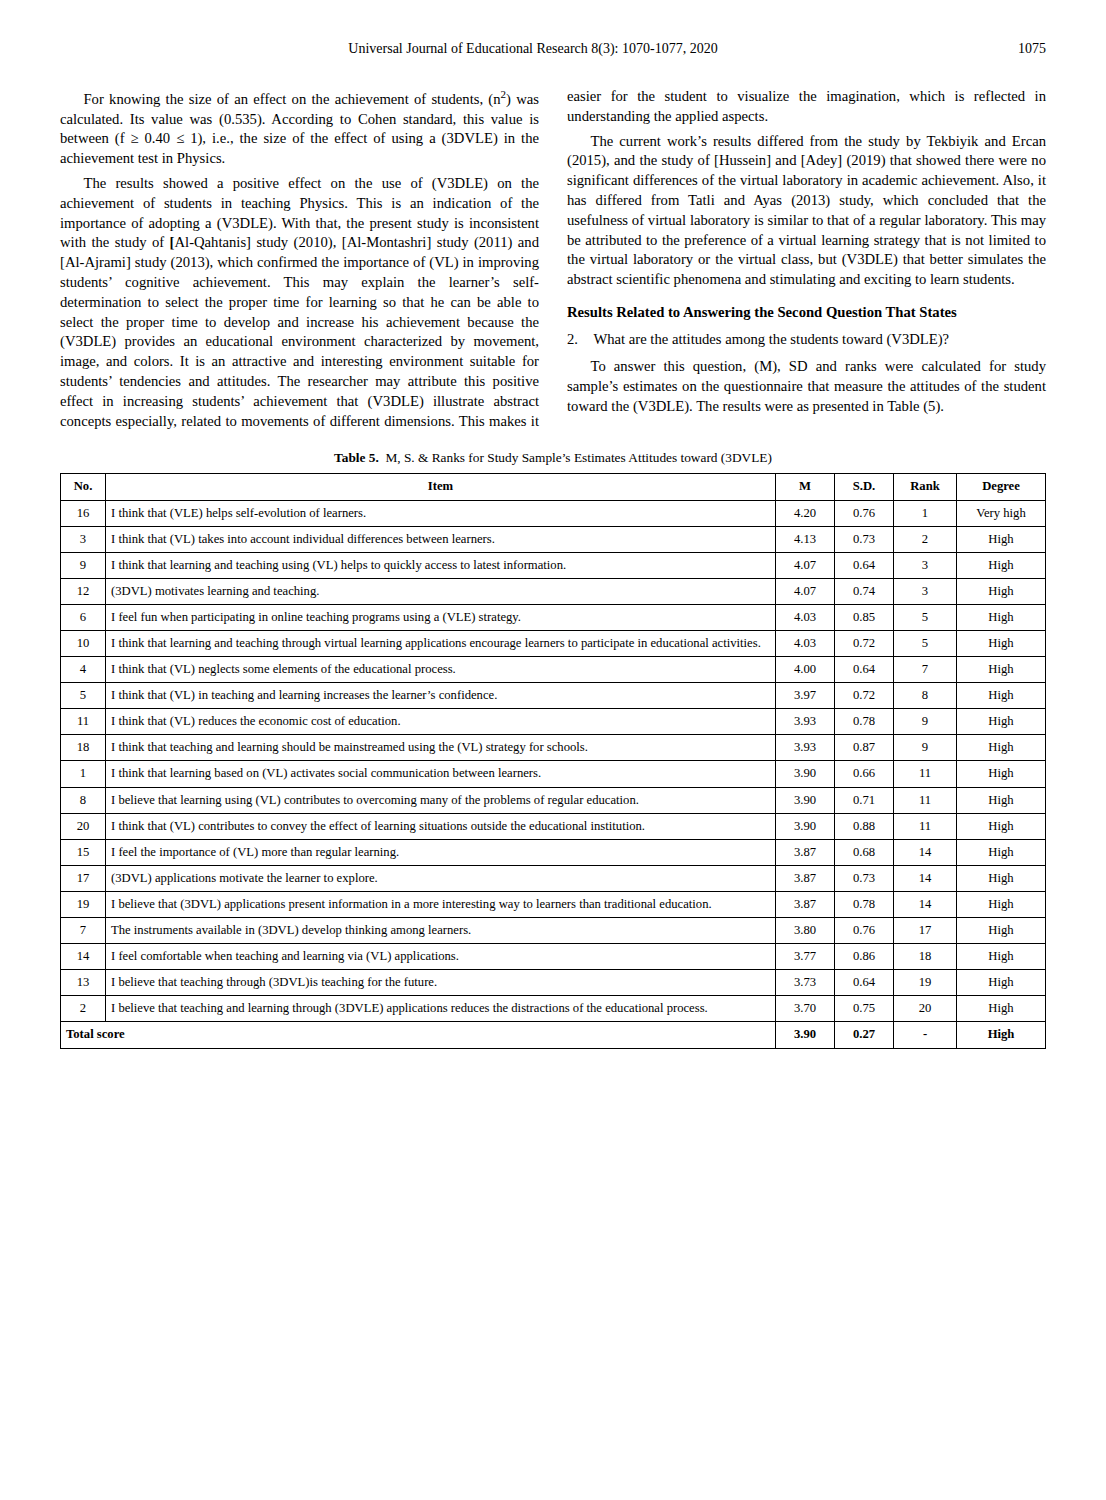Universal Journal of Educational Research 8(3): 1070-1077, 2020
1075
For knowing the size of an effect on the achievement of students, (n2) was calculated. Its value was (0.535). According to Cohen standard, this value is between (f ≥ 0.40 ≤ 1), i.e., the size of the effect of using a (3DVLE) in the achievement test in Physics.
The results showed a positive effect on the use of (V3DLE) on the achievement of students in teaching Physics. This is an indication of the importance of adopting a (V3DLE). With that, the present study is inconsistent with the study of [Al-Qahtanis] study (2010), [Al-Montashri] study (2011) and [Al-Ajrami] study (2013), which confirmed the importance of (VL) in improving students’ cognitive achievement. This may explain the learner’s self-determination to select the proper time for learning so that he can be able to select the proper time to develop and increase his achievement because the (V3DLE) provides an educational environment characterized by movement, image, and colors. It is an attractive and interesting environment suitable for students’ tendencies and attitudes. The researcher may attribute this positive effect in increasing students’ achievement that (V3DLE) illustrate abstract concepts especially, related to movements of different dimensions. This makes it easier for the student to visualize the imagination, which is reflected in understanding the applied aspects.
The current work’s results differed from the study by Tekbiyik and Ercan (2015), and the study of [Hussein] and [Adey] (2019) that showed there were no significant differences of the virtual laboratory in academic achievement. Also, it has differed from Tatli and Ayas (2013) study, which concluded that the usefulness of virtual laboratory is similar to that of a regular laboratory. This may be attributed to the preference of a virtual learning strategy that is not limited to the virtual laboratory or the virtual class, but (V3DLE) that better simulates the abstract scientific phenomena and stimulating and exciting to learn students.
Results Related to Answering the Second Question That States
2. What are the attitudes among the students toward (V3DLE)?
To answer this question, (M), SD and ranks were calculated for study sample’s estimates on the questionnaire that measure the attitudes of the student toward the (V3DLE). The results were as presented in Table (5).
Table 5. M, S. & Ranks for Study Sample’s Estimates Attitudes toward (3DVLE)
| No. | Item | M | S.D. | Rank | Degree |
| --- | --- | --- | --- | --- | --- |
| 16 | I think that (VLE) helps self-evolution of learners. | 4.20 | 0.76 | 1 | Very high |
| 3 | I think that (VL) takes into account individual differences between learners. | 4.13 | 0.73 | 2 | High |
| 9 | I think that learning and teaching using (VL) helps to quickly access to latest information. | 4.07 | 0.64 | 3 | High |
| 12 | (3DVL) motivates learning and teaching. | 4.07 | 0.74 | 3 | High |
| 6 | I feel fun when participating in online teaching programs using a (VLE) strategy. | 4.03 | 0.85 | 5 | High |
| 10 | I think that learning and teaching through virtual learning applications encourage learners to participate in educational activities. | 4.03 | 0.72 | 5 | High |
| 4 | I think that (VL) neglects some elements of the educational process. | 4.00 | 0.64 | 7 | High |
| 5 | I think that (VL) in teaching and learning increases the learner’s confidence. | 3.97 | 0.72 | 8 | High |
| 11 | I think that (VL) reduces the economic cost of education. | 3.93 | 0.78 | 9 | High |
| 18 | I think that teaching and learning should be mainstreamed using the (VL) strategy for schools. | 3.93 | 0.87 | 9 | High |
| 1 | I think that learning based on (VL) activates social communication between learners. | 3.90 | 0.66 | 11 | High |
| 8 | I believe that learning using (VL) contributes to overcoming many of the problems of regular education. | 3.90 | 0.71 | 11 | High |
| 20 | I think that (VL) contributes to convey the effect of learning situations outside the educational institution. | 3.90 | 0.88 | 11 | High |
| 15 | I feel the importance of (VL) more than regular learning. | 3.87 | 0.68 | 14 | High |
| 17 | (3DVL) applications motivate the learner to explore. | 3.87 | 0.73 | 14 | High |
| 19 | I believe that (3DVL) applications present information in a more interesting way to learners than traditional education. | 3.87 | 0.78 | 14 | High |
| 7 | The instruments available in (3DVL) develop thinking among learners. | 3.80 | 0.76 | 17 | High |
| 14 | I feel comfortable when teaching and learning via (VL) applications. | 3.77 | 0.86 | 18 | High |
| 13 | I believe that teaching through (3DVL)is teaching for the future. | 3.73 | 0.64 | 19 | High |
| 2 | I believe that teaching and learning through (3DVLE) applications reduces the distractions of the educational process. | 3.70 | 0.75 | 20 | High |
| Total score | 3.90 | 0.27 | - | High |